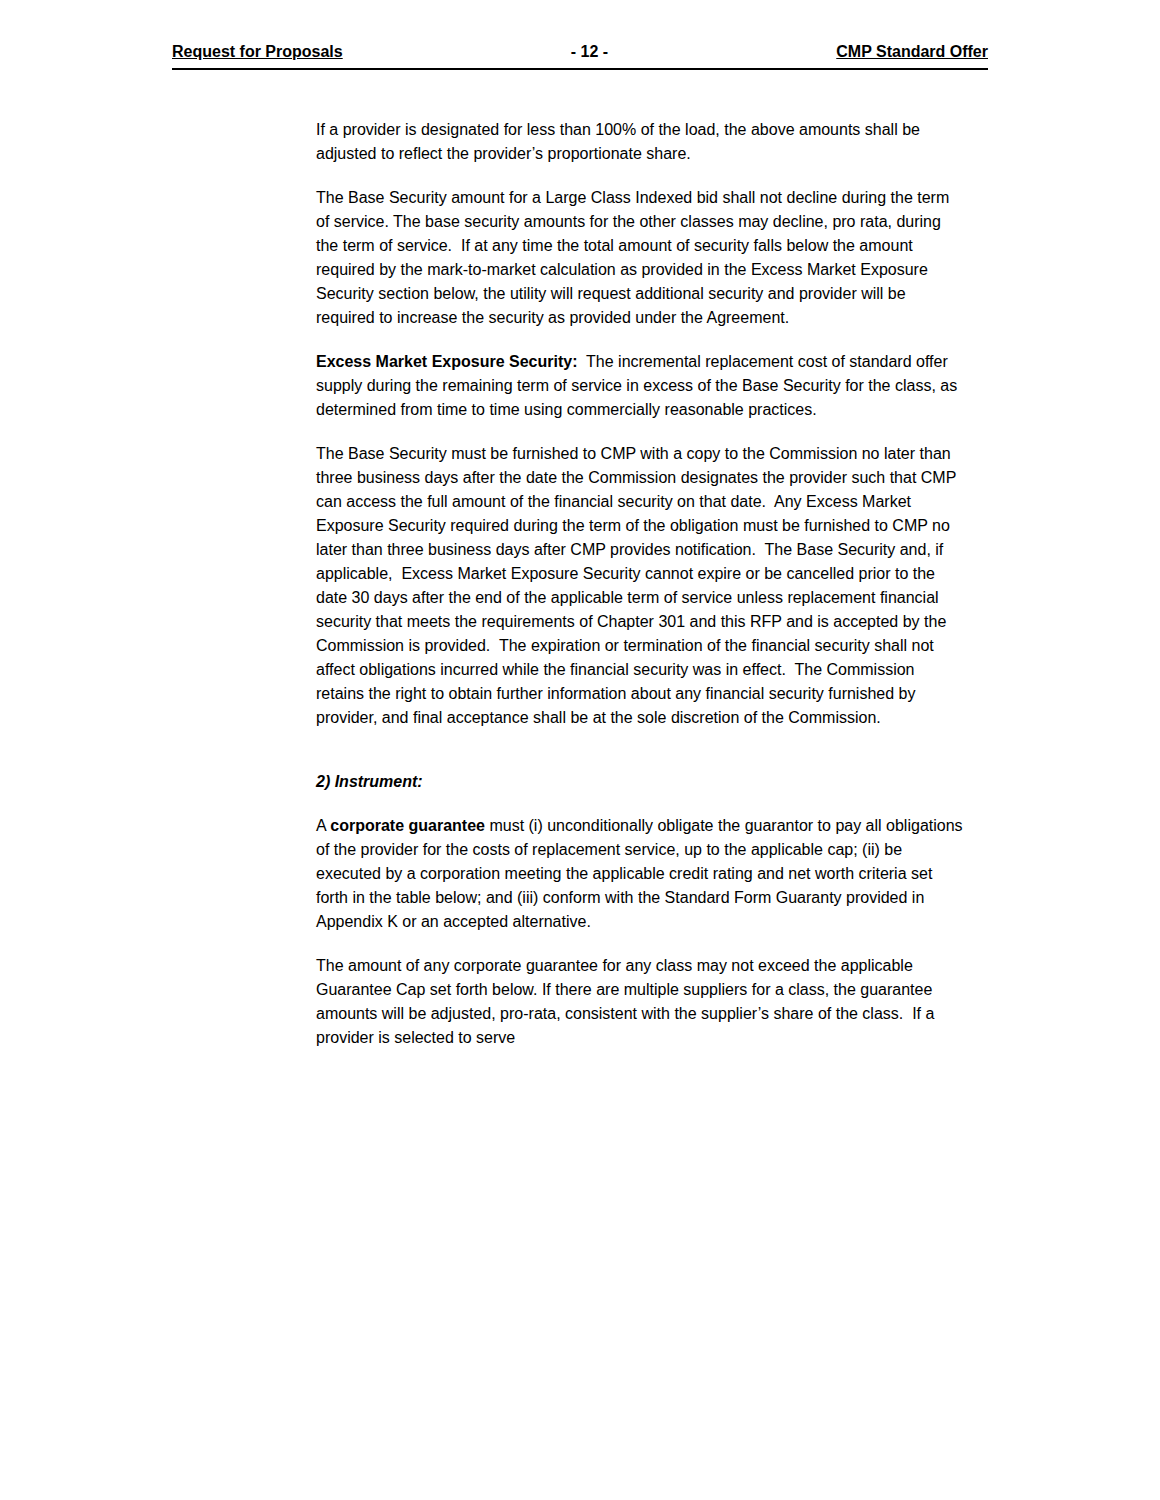Request for Proposals - 12 - CMP Standard Offer
If a provider is designated for less than 100% of the load, the above amounts shall be adjusted to reflect the provider’s proportionate share.
The Base Security amount for a Large Class Indexed bid shall not decline during the term of service. The base security amounts for the other classes may decline, pro rata, during the term of service. If at any time the total amount of security falls below the amount required by the mark-to-market calculation as provided in the Excess Market Exposure Security section below, the utility will request additional security and provider will be required to increase the security as provided under the Agreement.
Excess Market Exposure Security: The incremental replacement cost of standard offer supply during the remaining term of service in excess of the Base Security for the class, as determined from time to time using commercially reasonable practices.
The Base Security must be furnished to CMP with a copy to the Commission no later than three business days after the date the Commission designates the provider such that CMP can access the full amount of the financial security on that date. Any Excess Market Exposure Security required during the term of the obligation must be furnished to CMP no later than three business days after CMP provides notification. The Base Security and, if applicable, Excess Market Exposure Security cannot expire or be cancelled prior to the date 30 days after the end of the applicable term of service unless replacement financial security that meets the requirements of Chapter 301 and this RFP and is accepted by the Commission is provided. The expiration or termination of the financial security shall not affect obligations incurred while the financial security was in effect. The Commission retains the right to obtain further information about any financial security furnished by provider, and final acceptance shall be at the sole discretion of the Commission.
2) Instrument:
A corporate guarantee must (i) unconditionally obligate the guarantor to pay all obligations of the provider for the costs of replacement service, up to the applicable cap; (ii) be executed by a corporation meeting the applicable credit rating and net worth criteria set forth in the table below; and (iii) conform with the Standard Form Guaranty provided in Appendix K or an accepted alternative.
The amount of any corporate guarantee for any class may not exceed the applicable Guarantee Cap set forth below. If there are multiple suppliers for a class, the guarantee amounts will be adjusted, pro-rata, consistent with the supplier’s share of the class. If a provider is selected to serve